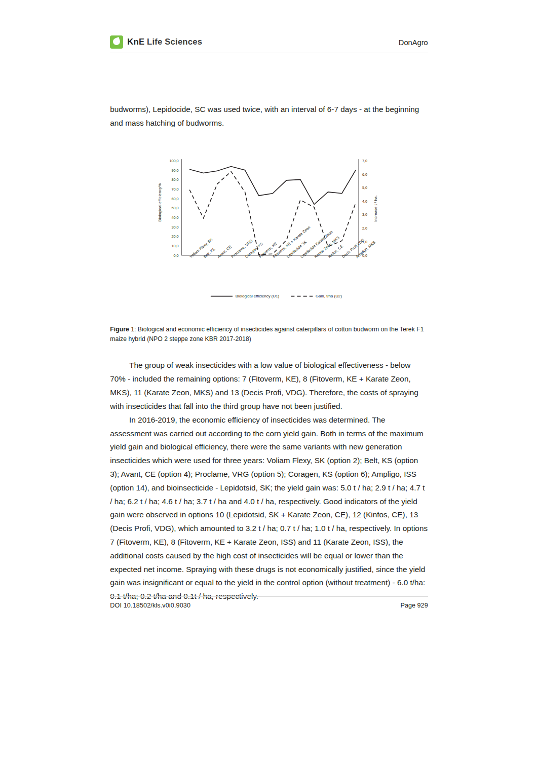KnE Life Sciences
DonAgro
budworms), Lepidocide, SC was used twice, with an interval of 6-7 days - at the beginning and mass hatching of budworms.
Biological efficiency% Increase,t / ha. 100,0 90,0 80,0 70,0 60,0 50,0 40,0 30,0 20,0 10,0 0,0 7,0 6,0 5,0 4,0 3,0 2,0 1,0 0,0 Voliam Flexy, SK Belt, KS Avant, CE Proclame, VRG Coragen, KS Fitoverm, KE Fitoverm, KE + Karate Zeon Lepidocide SK Lepidocide Karate Zeon Karate Zeon, MKS Kinfos, CE Decis Profi VDG Ampligo, MKS Biological efficiency (U1) Gain, t/ha (U2)
Figure 1: Biological and economic efficiency of insecticides against caterpillars of cotton budworm on the Terek F1 maize hybrid (NPO 2 steppe zone KBR 2017-2018)
The group of weak insecticides with a low value of biological effectiveness - below 70% - included the remaining options: 7 (Fitoverm, KE), 8 (Fitoverm, KE + Karate Zeon, MKS), 11 (Karate Zeon, MKS) and 13 (Decis Profi, VDG). Therefore, the costs of spraying with insecticides that fall into the third group have not been justified.
In 2016-2019, the economic efficiency of insecticides was determined. The assessment was carried out according to the corn yield gain. Both in terms of the maximum yield gain and biological efficiency, there were the same variants with new generation insecticides which were used for three years: Voliam Flexy, SK (option 2); Belt, KS (option 3); Avant, CE (option 4); Proclame, VRG (option 5); Coragen, KS (option 6); Ampligo, ISS (option 14), and bioinsecticide - Lepidotsid, SK; the yield gain was: 5.0 t / ha; 2.9 t / ha; 4.7 t / ha; 6.2 t / ha; 4.6 t / ha; 3.7 t / ha and 4.0 t / ha, respectively. Good indicators of the yield gain were observed in options 10 (Lepidotsid, SK + Karate Zeon, CE), 12 (Kinfos, CE), 13 (Decis Profi, VDG), which amounted to 3.2 t / ha; 0.7 t / ha; 1.0 t / ha, respectively. In options 7 (Fitoverm, KE), 8 (Fitoverm, KE + Karate Zeon, ISS) and 11 (Karate Zeon, ISS), the additional costs caused by the high cost of insecticides will be equal or lower than the expected net income. Spraying with these drugs is not economically justified, since the yield gain was insignificant or equal to the yield in the control option (without treatment) - 6.0 t/ha: 0.1 t/ha; 0.2 t/ha and 0.1t / ha, respectively.
DOI 10.18502/kls.v0i0.9030
Page 929